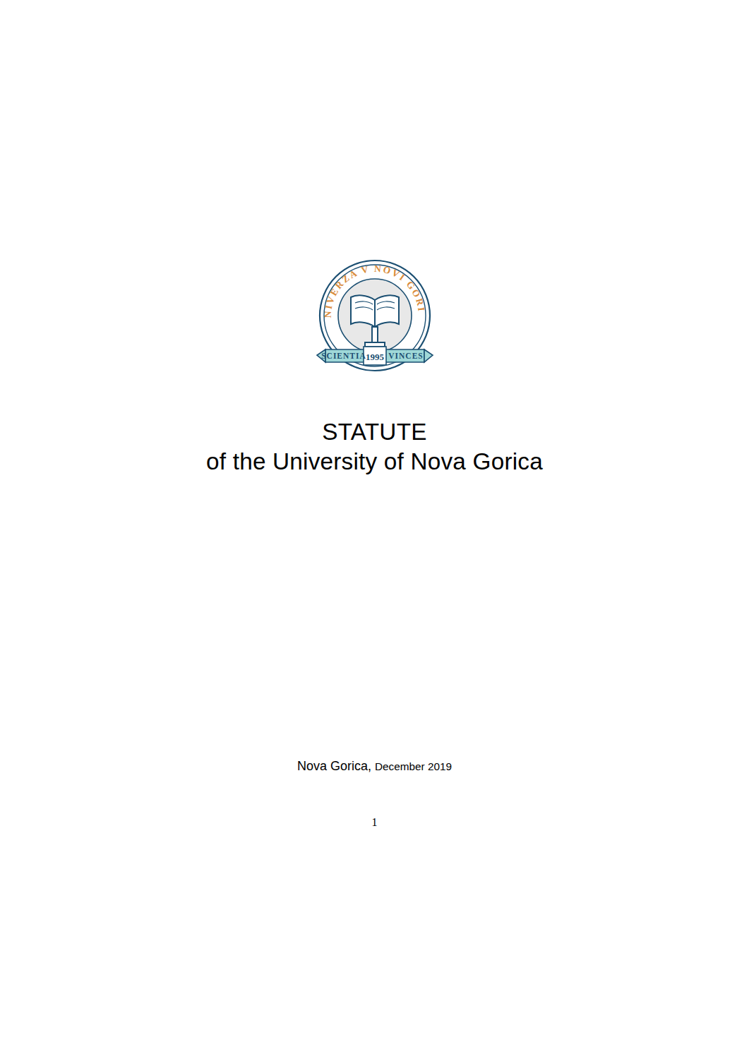University of Nova Gorica emblem: circular seal with an open book, the year 1995 and the motto Scientia Vinces UNIVERZA V NOVI GORICI SCIENTIA VINCES 1995
STATUTE
of the University of Nova Gorica
Nova Gorica, December 2019
1